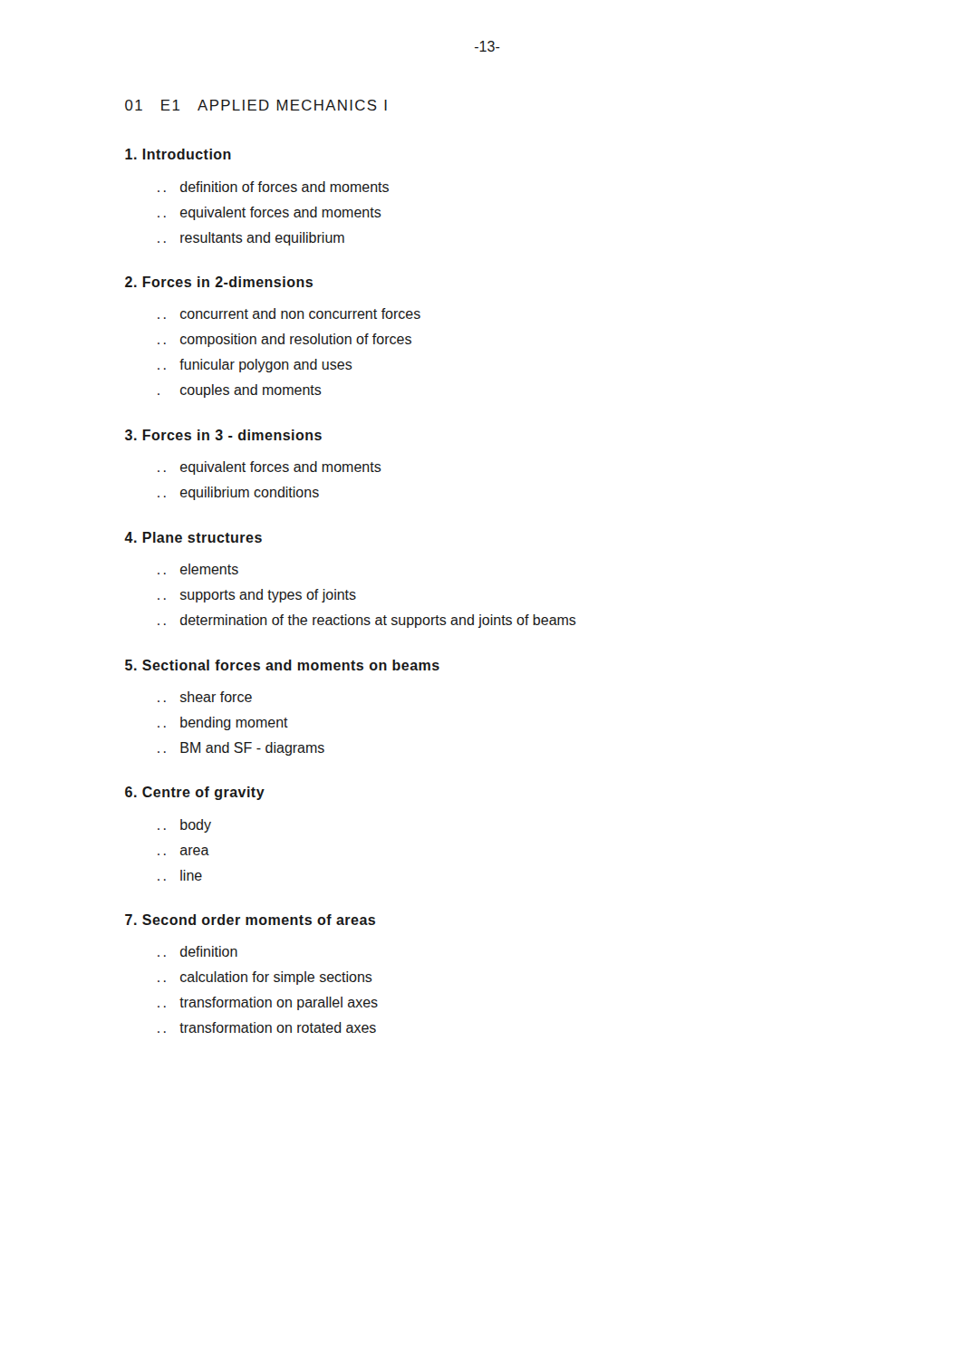-13-
01 E1 APPLIED MECHANICS I
Introduction
definition of forces and moments
equivalent forces and moments
resultants and equilibrium
Forces in 2-dimensions
concurrent and non concurrent forces
composition and resolution of forces
funicular polygon and uses
couples and moments
Forces in 3 - dimensions
equivalent forces and moments
equilibrium conditions
Plane structures
elements
supports and types of joints
determination of the reactions at supports and joints of beams
Sectional forces and moments on beams
shear force
bending moment
BM and SF - diagrams
Centre of gravity
body
area
line
Second order moments of areas
definition
calculation for simple sections
transformation on parallel axes
transformation on rotated axes